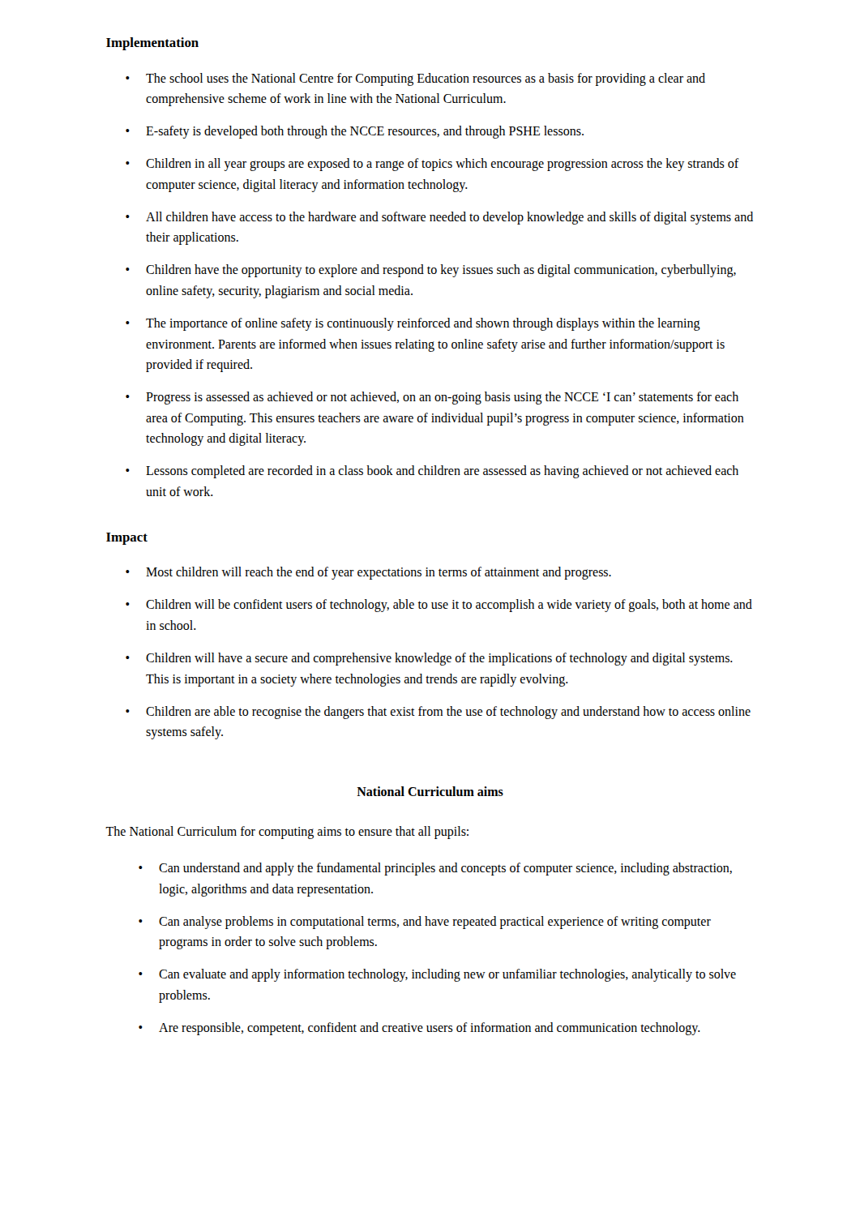Implementation
The school uses the National Centre for Computing Education resources as a basis for providing a clear and comprehensive scheme of work in line with the National Curriculum.
E-safety is developed both through the NCCE resources, and through PSHE lessons.
Children in all year groups are exposed to a range of topics which encourage progression across the key strands of computer science, digital literacy and information technology.
All children have access to the hardware and software needed to develop knowledge and skills of digital systems and their applications.
Children have the opportunity to explore and respond to key issues such as digital communication, cyberbullying, online safety, security, plagiarism and social media.
The importance of online safety is continuously reinforced and shown through displays within the learning environment. Parents are informed when issues relating to online safety arise and further information/support is provided if required.
Progress is assessed as achieved or not achieved, on an on-going basis using the NCCE ‘I can’ statements for each area of Computing. This ensures teachers are aware of individual pupil’s progress in computer science, information technology and digital literacy.
Lessons completed are recorded in a class book and children are assessed as having achieved or not achieved each unit of work.
Impact
Most children will reach the end of year expectations in terms of attainment and progress.
Children will be confident users of technology, able to use it to accomplish a wide variety of goals, both at home and in school.
Children will have a secure and comprehensive knowledge of the implications of technology and digital systems. This is important in a society where technologies and trends are rapidly evolving.
Children are able to recognise the dangers that exist from the use of technology and understand how to access online systems safely.
National Curriculum aims
The National Curriculum for computing aims to ensure that all pupils:
Can understand and apply the fundamental principles and concepts of computer science, including abstraction, logic, algorithms and data representation.
Can analyse problems in computational terms, and have repeated practical experience of writing computer programs in order to solve such problems.
Can evaluate and apply information technology, including new or unfamiliar technologies, analytically to solve problems.
Are responsible, competent, confident and creative users of information and communication technology.